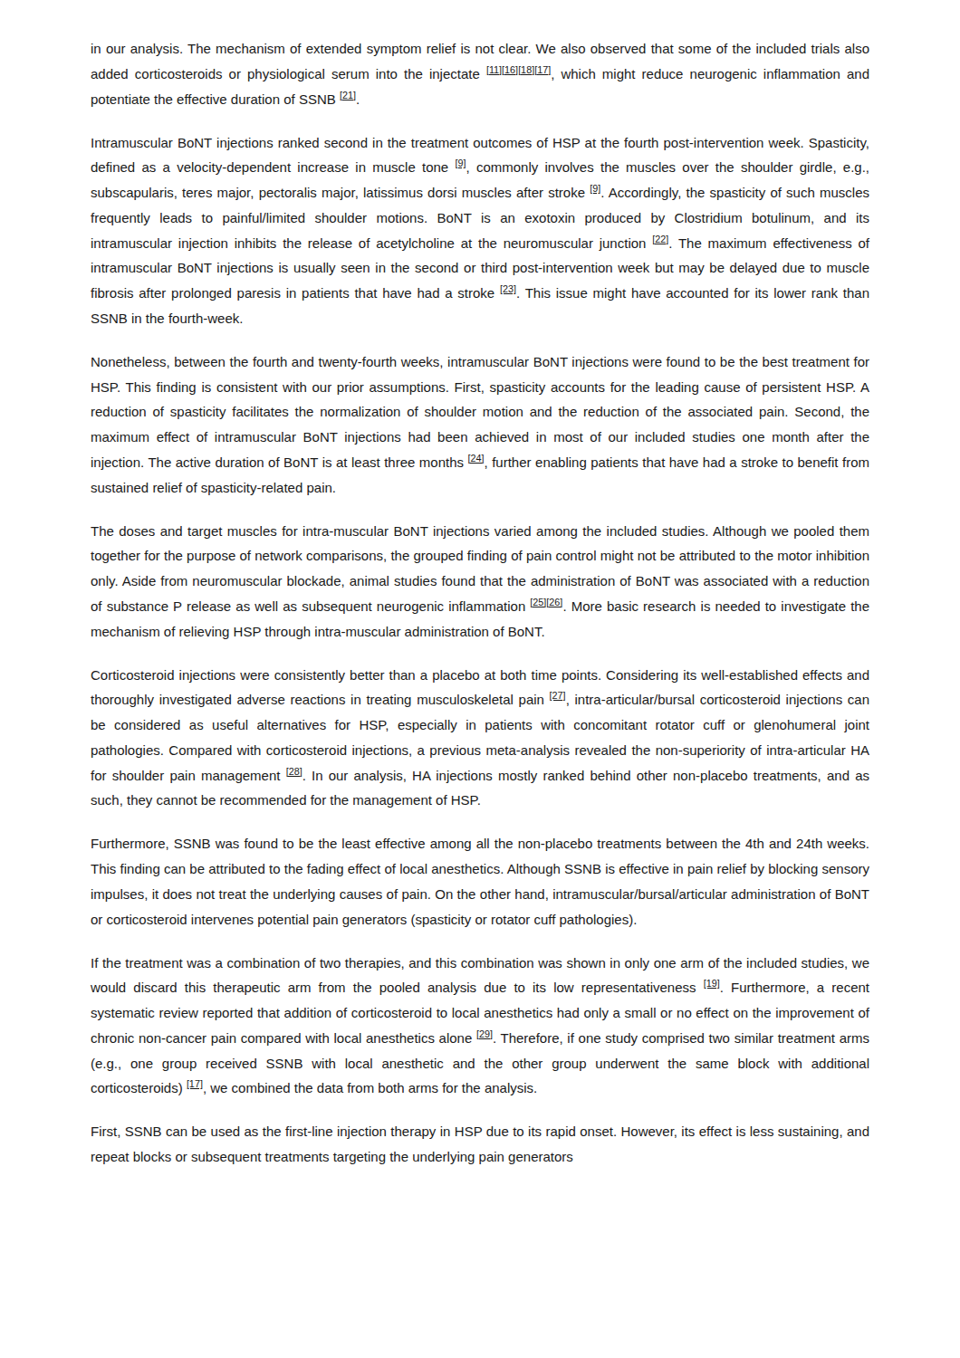in our analysis. The mechanism of extended symptom relief is not clear. We also observed that some of the included trials also added corticosteroids or physiological serum into the injectate [11][16][18][17], which might reduce neurogenic inflammation and potentiate the effective duration of SSNB [21].
Intramuscular BoNT injections ranked second in the treatment outcomes of HSP at the fourth post-intervention week. Spasticity, defined as a velocity-dependent increase in muscle tone [9], commonly involves the muscles over the shoulder girdle, e.g., subscapularis, teres major, pectoralis major, latissimus dorsi muscles after stroke [9]. Accordingly, the spasticity of such muscles frequently leads to painful/limited shoulder motions. BoNT is an exotoxin produced by Clostridium botulinum, and its intramuscular injection inhibits the release of acetylcholine at the neuromuscular junction [22]. The maximum effectiveness of intramuscular BoNT injections is usually seen in the second or third post-intervention week but may be delayed due to muscle fibrosis after prolonged paresis in patients that have had a stroke [23]. This issue might have accounted for its lower rank than SSNB in the fourth-week.
Nonetheless, between the fourth and twenty-fourth weeks, intramuscular BoNT injections were found to be the best treatment for HSP. This finding is consistent with our prior assumptions. First, spasticity accounts for the leading cause of persistent HSP. A reduction of spasticity facilitates the normalization of shoulder motion and the reduction of the associated pain. Second, the maximum effect of intramuscular BoNT injections had been achieved in most of our included studies one month after the injection. The active duration of BoNT is at least three months [24], further enabling patients that have had a stroke to benefit from sustained relief of spasticity-related pain.
The doses and target muscles for intra-muscular BoNT injections varied among the included studies. Although we pooled them together for the purpose of network comparisons, the grouped finding of pain control might not be attributed to the motor inhibition only. Aside from neuromuscular blockade, animal studies found that the administration of BoNT was associated with a reduction of substance P release as well as subsequent neurogenic inflammation [25][26]. More basic research is needed to investigate the mechanism of relieving HSP through intra-muscular administration of BoNT.
Corticosteroid injections were consistently better than a placebo at both time points. Considering its well-established effects and thoroughly investigated adverse reactions in treating musculoskeletal pain [27], intra-articular/bursal corticosteroid injections can be considered as useful alternatives for HSP, especially in patients with concomitant rotator cuff or glenohumeral joint pathologies. Compared with corticosteroid injections, a previous meta-analysis revealed the non-superiority of intra-articular HA for shoulder pain management [28]. In our analysis, HA injections mostly ranked behind other non-placebo treatments, and as such, they cannot be recommended for the management of HSP.
Furthermore, SSNB was found to be the least effective among all the non-placebo treatments between the 4th and 24th weeks. This finding can be attributed to the fading effect of local anesthetics. Although SSNB is effective in pain relief by blocking sensory impulses, it does not treat the underlying causes of pain. On the other hand, intramuscular/bursal/articular administration of BoNT or corticosteroid intervenes potential pain generators (spasticity or rotator cuff pathologies).
If the treatment was a combination of two therapies, and this combination was shown in only one arm of the included studies, we would discard this therapeutic arm from the pooled analysis due to its low representativeness [19]. Furthermore, a recent systematic review reported that addition of corticosteroid to local anesthetics had only a small or no effect on the improvement of chronic non-cancer pain compared with local anesthetics alone [29]. Therefore, if one study comprised two similar treatment arms (e.g., one group received SSNB with local anesthetic and the other group underwent the same block with additional corticosteroids) [17], we combined the data from both arms for the analysis.
First, SSNB can be used as the first-line injection therapy in HSP due to its rapid onset. However, its effect is less sustaining, and repeat blocks or subsequent treatments targeting the underlying pain generators